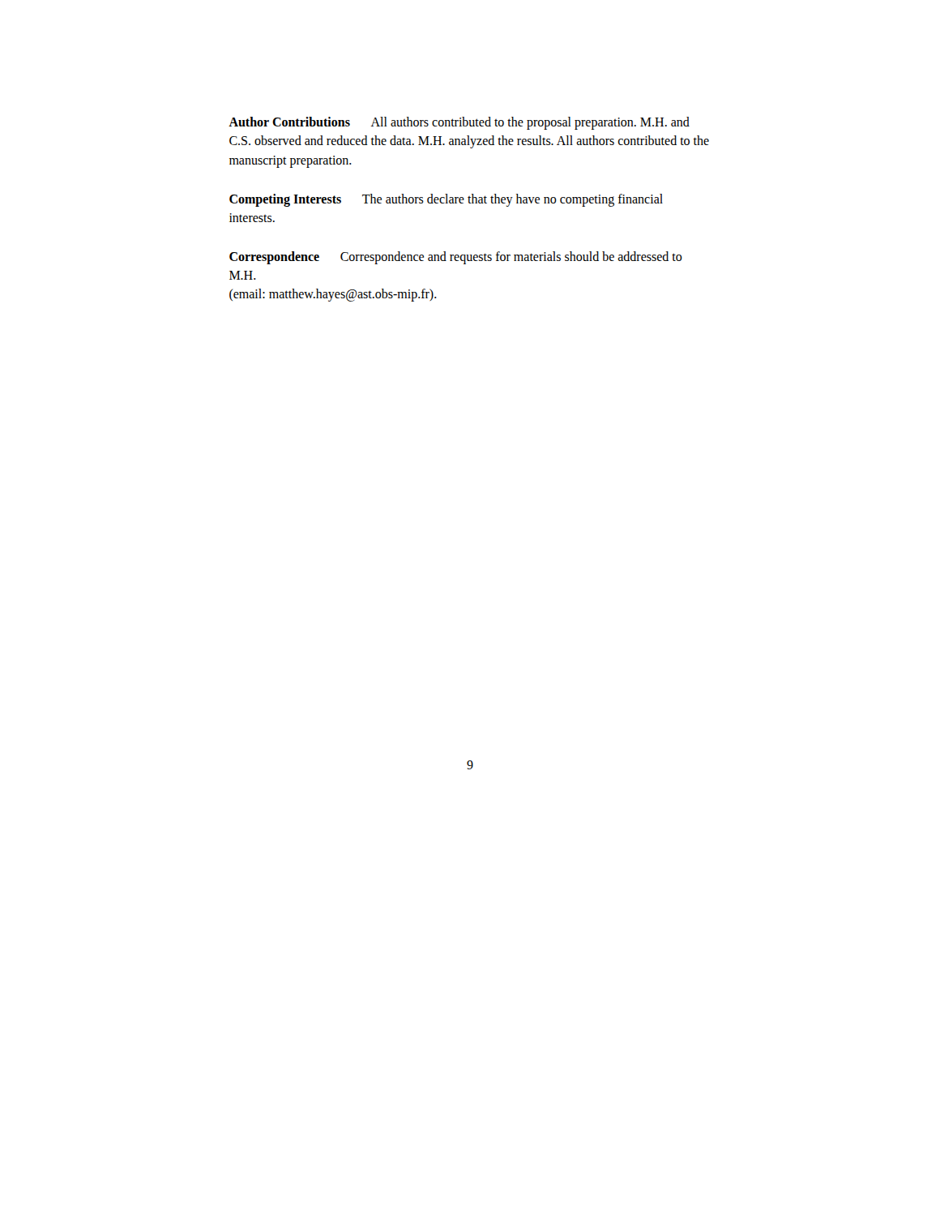Author Contributions All authors contributed to the proposal preparation. M.H. and C.S. observed and reduced the data. M.H. analyzed the results. All authors contributed to the manuscript preparation.
Competing Interests The authors declare that they have no competing financial interests.
Correspondence Correspondence and requests for materials should be addressed to M.H.
(email: matthew.hayes@ast.obs-mip.fr).
9